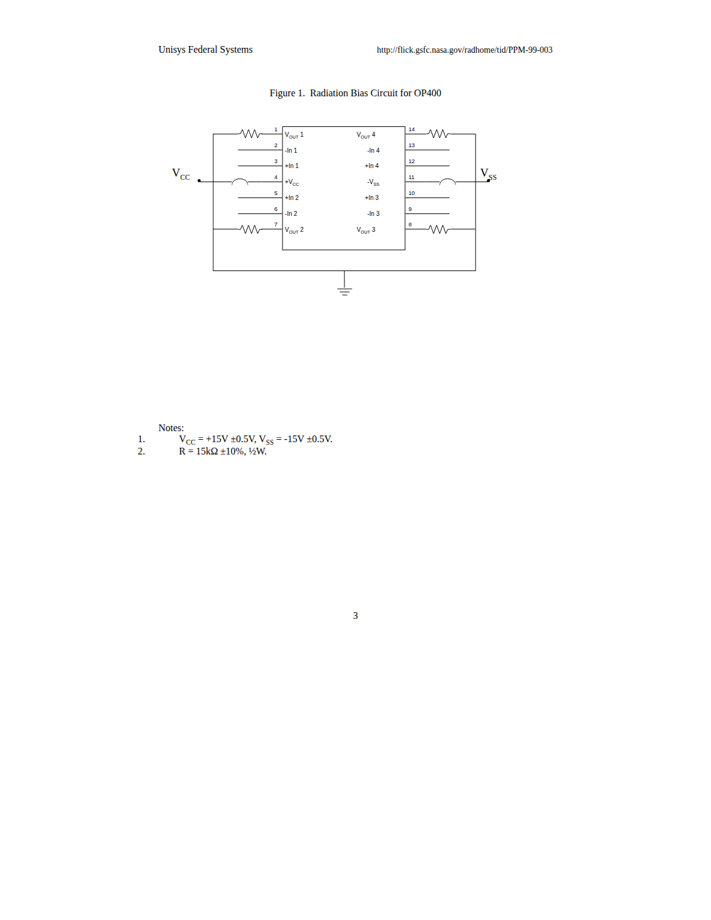Unisys Federal Systems
http://flick.gsfc.nasa.gov/radhome/tid/PPM-99-003
Figure 1. Radiation Bias Circuit for OP400
VOUT 1
-In 1
+In 1
+VCC
+In 2
-In 2
VOUT 2
VOUT 4
-In 4
+In 4
-VSS
+In 3
-In 3
VOUT 3
1
2
3
4
5
6
7
14
13
12
11
10
9
8
VCC
VSS
Notes:
1. VCC = +15V ±0.5V, VSS = -15V ±0.5V.
2. R = 15kΩ ±10%, ½W.
3